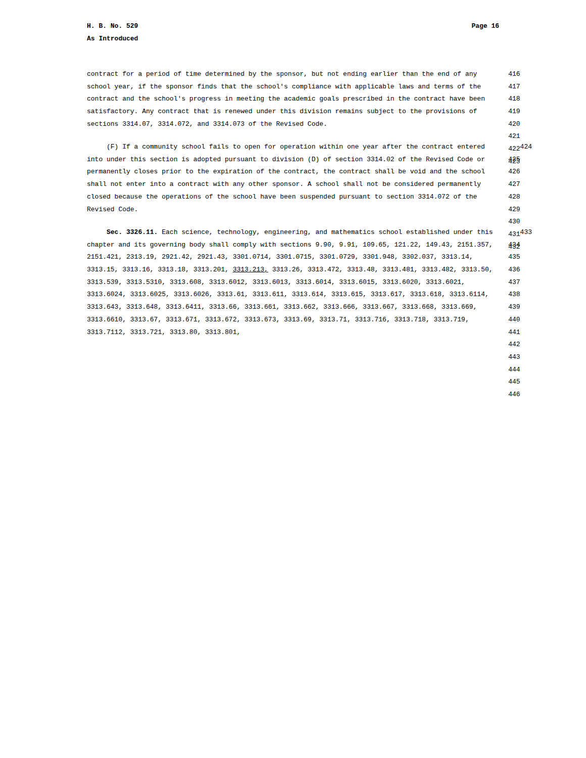H. B. No. 529 As Introduced
Page 16
416 417 418 419 420 421 422 423contract for a period of time determined by the sponsor, but not ending earlier than the end of any school year, if the sponsor finds that the school's compliance with applicable laws and terms of the contract and the school's progress in meeting the academic goals prescribed in the contract have been satisfactory. Any contract that is renewed under this division remains subject to the provisions of sections 3314.07, 3314.072, and 3314.073 of the Revised Code.
424 425 426 427 428 429 430 431 432(F) If a community school fails to open for operation within one year after the contract entered into under this section is adopted pursuant to division (D) of section 3314.02 of the Revised Code or permanently closes prior to the expiration of the contract, the contract shall be void and the school shall not enter into a contract with any other sponsor. A school shall not be considered permanently closed because the operations of the school have been suspended pursuant to section 3314.072 of the Revised Code.
433 434 435 436 437 438 439 440 441 442 443 444 445 446 Sec. 3326.11. Each science, technology, engineering, and mathematics school established under this chapter and its governing body shall comply with sections 9.90, 9.91, 109.65, 121.22, 149.43, 2151.357, 2151.421, 2313.19, 2921.42, 2921.43, 3301.0714, 3301.0715, 3301.0729, 3301.948, 3302.037, 3313.14, 3313.15, 3313.16, 3313.18, 3313.201, 3313.213, 3313.26, 3313.472, 3313.48, 3313.481, 3313.482, 3313.50, 3313.539, 3313.5310, 3313.608, 3313.6012, 3313.6013, 3313.6014, 3313.6015, 3313.6020, 3313.6021, 3313.6024, 3313.6025, 3313.6026, 3313.61, 3313.611, 3313.614, 3313.615, 3313.617, 3313.618, 3313.6114, 3313.643, 3313.648, 3313.6411, 3313.66, 3313.661, 3313.662, 3313.666, 3313.667, 3313.668, 3313.669, 3313.6610, 3313.67, 3313.671, 3313.672, 3313.673, 3313.69, 3313.71, 3313.716, 3313.718, 3313.719, 3313.7112, 3313.721, 3313.80, 3313.801,